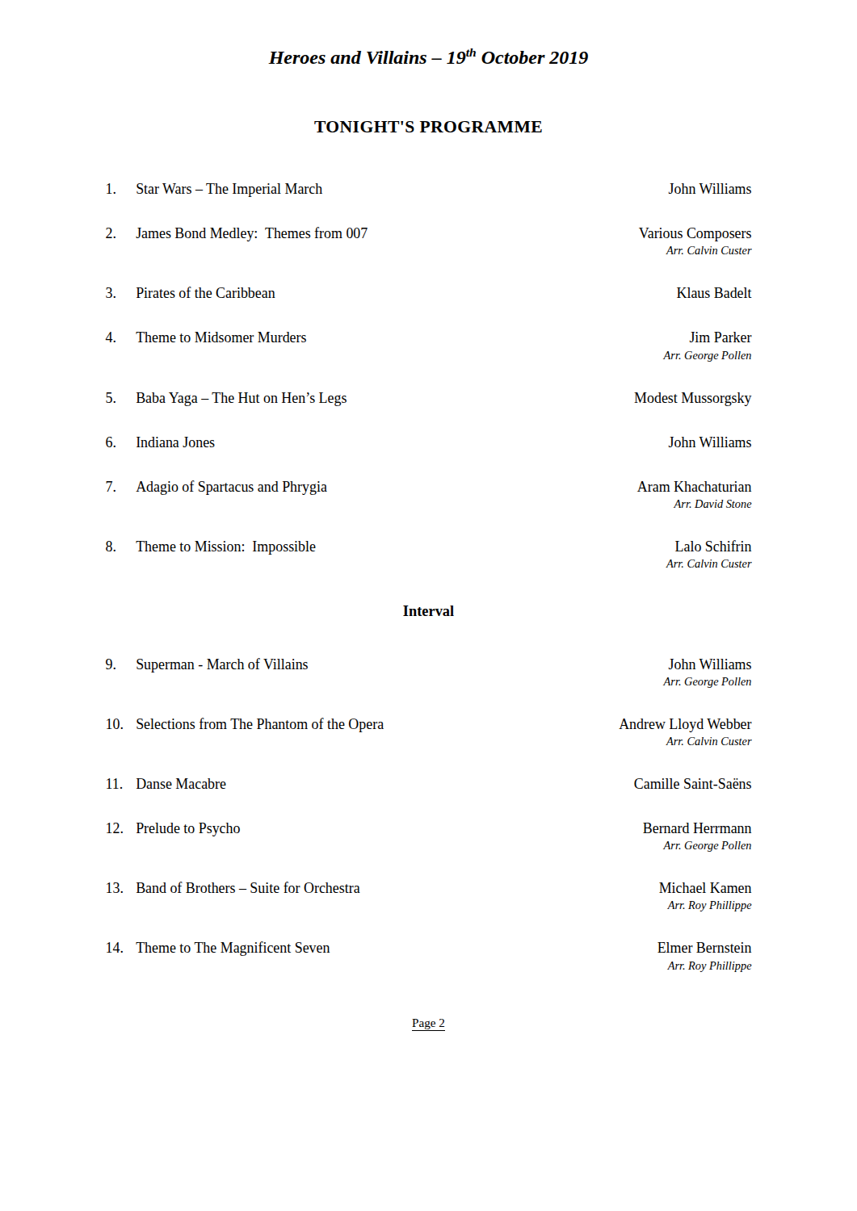Heroes and Villains – 19th October 2019
TONIGHT'S PROGRAMME
Star Wars – The Imperial March John Williams
James Bond Medley: Themes from 007 Various ComposersArr. Calvin Custer
Pirates of the Caribbean Klaus Badelt
Theme to Midsomer Murders Jim ParkerArr. George Pollen
Baba Yaga – The Hut on Hen’s Legs Modest Mussorgsky
Indiana Jones John Williams
Adagio of Spartacus and Phrygia Aram KhachaturianArr. David Stone
Theme to Mission: Impossible Lalo SchifrinArr. Calvin Custer
Interval
Superman - March of Villains John WilliamsArr. George Pollen
Selections from The Phantom of the Opera Andrew Lloyd WebberArr. Calvin Custer
Danse Macabre Camille Saint-Saëns
Prelude to Psycho Bernard HerrmannArr. George Pollen
Band of Brothers – Suite for Orchestra Michael KamenArr. Roy Phillippe
Theme to The Magnificent Seven Elmer BernsteinArr. Roy Phillippe
Page 2